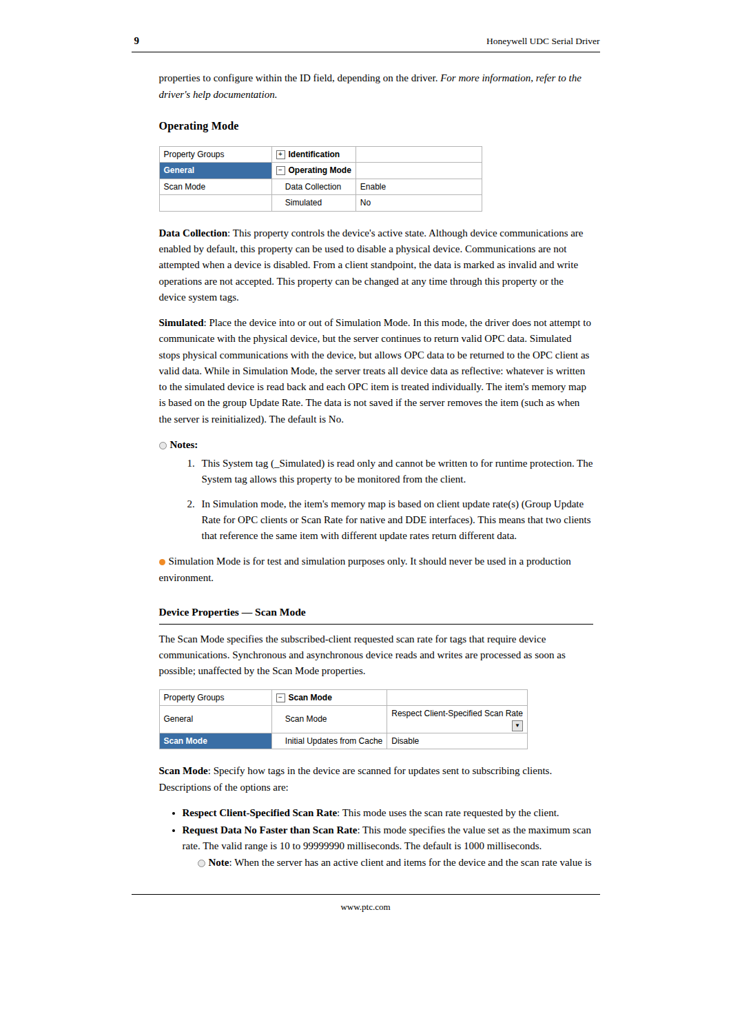9
Honeywell UDC Serial Driver
properties to configure within the ID field, depending on the driver. For more information, refer to the driver's help documentation.
Operating Mode
| Property Groups | + Identification | |
| General | − Operating Mode | |
| Scan Mode | Data Collection | Enable |
| | Simulated | No |
Data Collection: This property controls the device's active state. Although device communications are enabled by default, this property can be used to disable a physical device. Communications are not attempted when a device is disabled. From a client standpoint, the data is marked as invalid and write operations are not accepted. This property can be changed at any time through this property or the device system tags.
Simulated: Place the device into or out of Simulation Mode. In this mode, the driver does not attempt to communicate with the physical device, but the server continues to return valid OPC data. Simulated stops physical communications with the device, but allows OPC data to be returned to the OPC client as valid data. While in Simulation Mode, the server treats all device data as reflective: whatever is written to the simulated device is read back and each OPC item is treated individually. The item's memory map is based on the group Update Rate. The data is not saved if the server removes the item (such as when the server is reinitialized). The default is No.
Notes:
This System tag (_Simulated) is read only and cannot be written to for runtime protection. The System tag allows this property to be monitored from the client.
In Simulation mode, the item's memory map is based on client update rate(s) (Group Update Rate for OPC clients or Scan Rate for native and DDE interfaces). This means that two clients that reference the same item with different update rates return different data.
Simulation Mode is for test and simulation purposes only. It should never be used in a production environment.
Device Properties — Scan Mode
The Scan Mode specifies the subscribed-client requested scan rate for tags that require device communications. Synchronous and asynchronous device reads and writes are processed as soon as possible; unaffected by the Scan Mode properties.
| Property Groups | − Scan Mode | |
| General | Scan Mode | Respect Client-Specified Scan Rate ▼ |
| Scan Mode | Initial Updates from Cache | Disable |
Scan Mode: Specify how tags in the device are scanned for updates sent to subscribing clients. Descriptions of the options are:
Respect Client-Specified Scan Rate: This mode uses the scan rate requested by the client.
Request Data No Faster than Scan Rate: This mode specifies the value set as the maximum scan rate. The valid range is 10 to 99999990 milliseconds. The default is 1000 milliseconds.
Note: When the server has an active client and items for the device and the scan rate value is
www.ptc.com